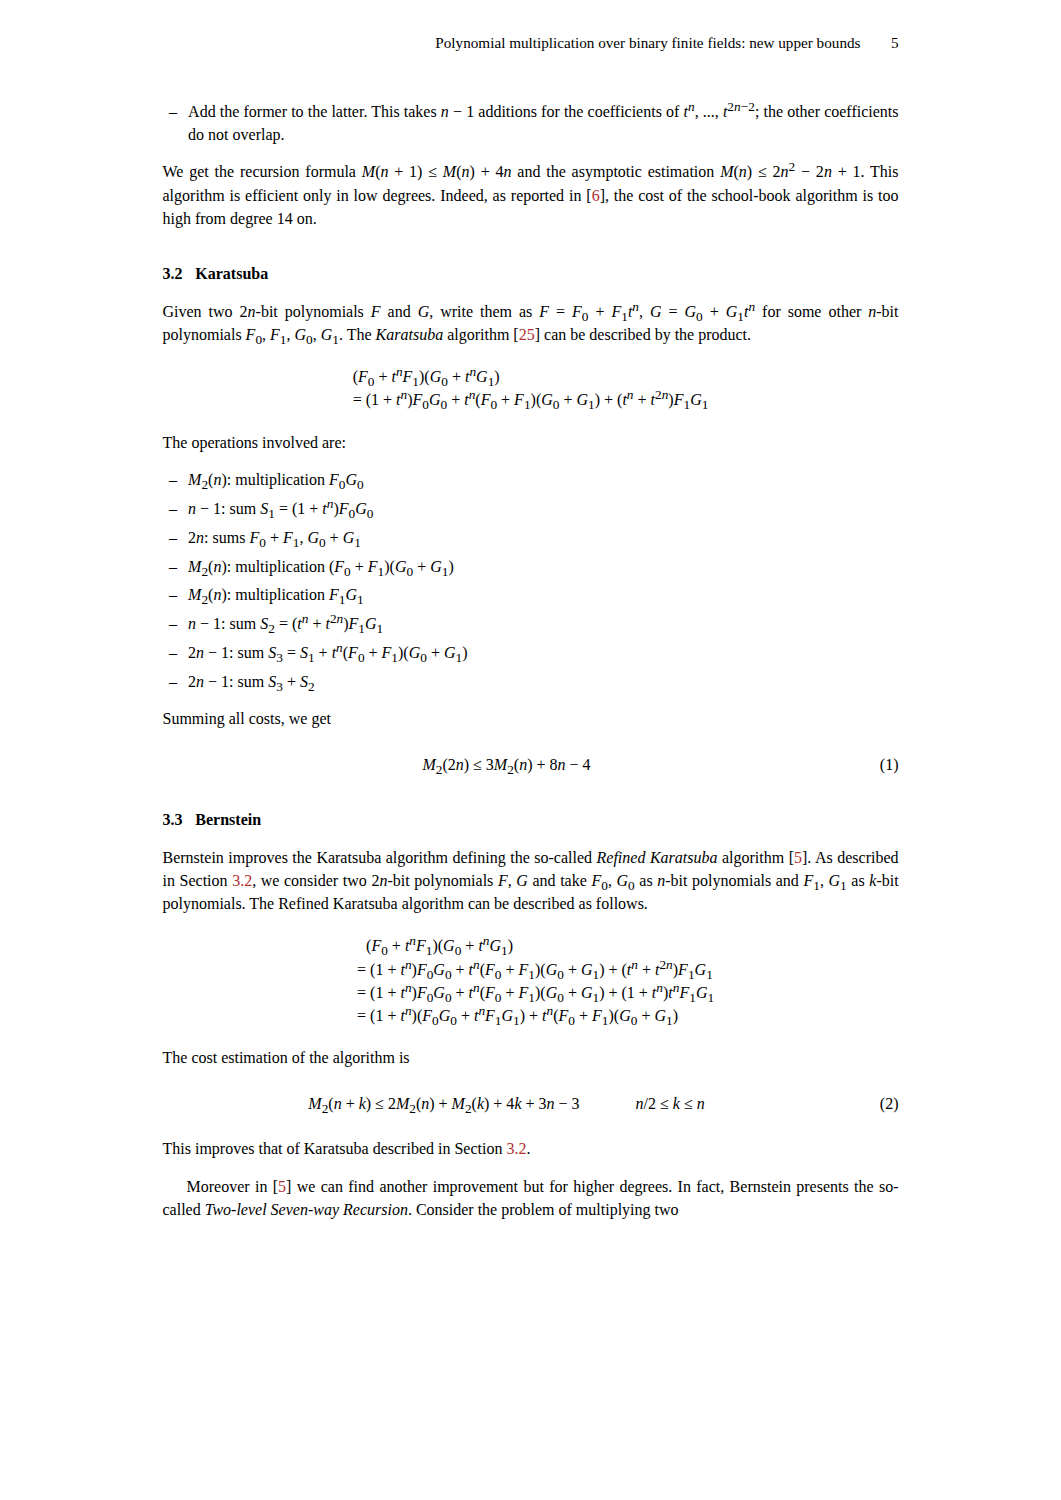Polynomial multiplication over binary finite fields: new upper bounds 5
Add the former to the latter. This takes n − 1 additions for the coefficients of tn, ..., t2n−2; the other coefficients do not overlap.
We get the recursion formula M(n + 1) ≤ M(n) + 4n and the asymptotic estimation M(n) ≤ 2n2 − 2n + 1. This algorithm is efficient only in low degrees. Indeed, as reported in [6], the cost of the school-book algorithm is too high from degree 14 on.
3.2 Karatsuba
Given two 2n-bit polynomials F and G, write them as F = F0 + F1tn, G = G0 + G1tn for some other n-bit polynomials F0, F1, G0, G1. The Karatsuba algorithm [25] can be described by the product.
(F0 + tnF1)(G0 + tnG1) = (1 + tn)F0G0 + tn(F0 + F1)(G0 + G1) + (tn + t2n)F1G1
The operations involved are:
M2(n): multiplication F0G0
n − 1: sum S1 = (1 + tn)F0G0
2n: sums F0 + F1, G0 + G1
M2(n): multiplication (F0 + F1)(G0 + G1)
M2(n): multiplication F1G1
n − 1: sum S2 = (tn + t2n)F1G1
2n − 1: sum S3 = S1 + tn(F0 + F1)(G0 + G1)
2n − 1: sum S3 + S2
Summing all costs, we get
M2(2n) ≤ 3M2(n) + 8n − 4
(1)
3.3 Bernstein
Bernstein improves the Karatsuba algorithm defining the so-called Refined Karatsuba algorithm [5]. As described in Section 3.2, we consider two 2n-bit polynomials F, G and take F0, G0 as n-bit polynomials and F1, G1 as k-bit polynomials. The Refined Karatsuba algorithm can be described as follows.
(F0 + tnF1)(G0 + tnG1) = (1 + tn)F0G0 + tn(F0 + F1)(G0 + G1) + (tn + t2n)F1G1 = (1 + tn)F0G0 + tn(F0 + F1)(G0 + G1) + (1 + tn)tnF1G1 = (1 + tn)(F0G0 + tnF1G1) + tn(F0 + F1)(G0 + G1)
The cost estimation of the algorithm is
M2(n + k) ≤ 2M2(n) + M2(k) + 4k + 3n − 3n/2 ≤ k ≤ n
(2)
This improves that of Karatsuba described in Section 3.2.
Moreover in [5] we can find another improvement but for higher degrees. In fact, Bernstein presents the so-called Two-level Seven-way Recursion. Consider the problem of multiplying two